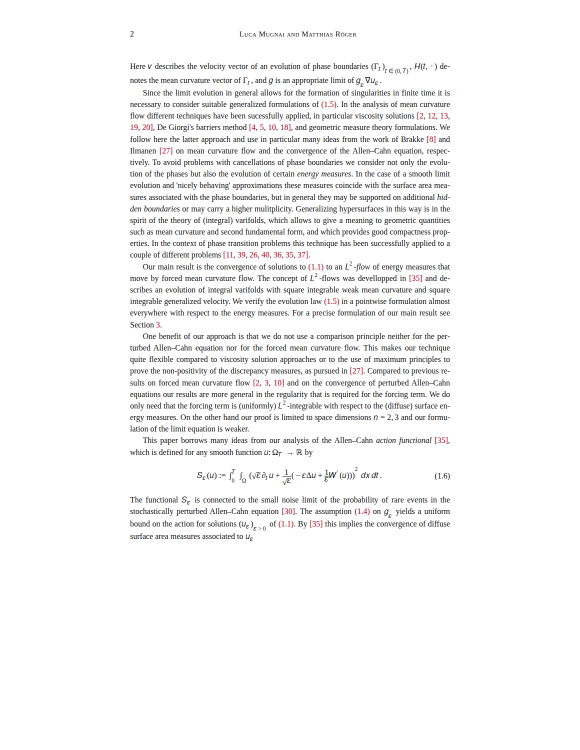2 Luca Mugnai and Matthias Röger
Here v describes the velocity vector of an evolution of phase boundaries (Γt)t∈(0,T), H(t,·) denotes the mean curvature vector of Γt, and g is an appropriate limit of gε∇uε.
Since the limit evolution in general allows for the formation of singularities in finite time it is necessary to consider suitable generalized formulations of (1.5). In the analysis of mean curvature flow different techniques have been sucessfully applied, in particular viscosity solutions [2, 12, 13, 19, 20], De Giorgi's barriers method [4, 5, 10, 18], and geometric measure theory formulations. We follow here the latter approach and use in particular many ideas from the work of Brakke [8] and Ilmanen [27] on mean curvature flow and the convergence of the Allen–Cahn equation, respectively. To avoid problems with cancellations of phase boundaries we consider not only the evolution of the phases but also the evolution of certain energy measures. In the case of a smooth limit evolution and 'nicely behaving' approximations these measures coincide with the surface area measures associated with the phase boundaries, but in general they may be supported on additional hidden boundaries or may carry a higher mulitplicity. Generalizing hypersurfaces in this way is in the spirit of the theory of (integral) varifolds, which allows to give a meaning to geometric quantities such as mean curvature and second fundamental form, and which provides good compactness properties. In the context of phase transition problems this technique has been successfully applied to a couple of different problems [11, 39, 26, 40, 36, 35, 37].
Our main result is the convergence of solutions to (1.1) to an L2-flow of energy measures that move by forced mean curvature flow. The concept of L2-flows was devellopped in [35] and describes an evolution of integral varifolds with square integrable weak mean curvature and square integrable generalized velocity. We verify the evolution law (1.5) in a pointwise formulation almost everywhere with respect to the energy measures. For a precise formulation of our main result see Section 3.
One benefit of our approach is that we do not use a comparison principle neither for the perturbed Allen–Cahn equation nor for the forced mean curvature flow. This makes our technique quite flexible compared to viscosity solution approaches or to the use of maximum principles to prove the non-positivity of the discrepancy measures, as pursued in [27]. Compared to previous results on forced mean curvature flow [2, 3, 10] and on the convergence of perturbed Allen–Cahn equations our results are more general in the regularity that is required for the forcing term. We do only need that the forcing term is (uniformly) L2-integrable with respect to the (diffuse) surface energy measures. On the other hand our proof is limited to space dimensions n=2,3 and our formulation of the limit equation is weaker.
This paper borrows many ideas from our analysis of the Allen–Cahn action functional [35], which is defined for any smooth function u:ΩT→ℝ by
Sε (u) := ∫0T ∫Ω ( ε ∂tu + 1ε ( −εΔu + 1ε W′(u) ) ) 2 dxdt . (1.6)
The functional Sε is connected to the small noise limit of the probability of rare events in the stochastically perturbed Allen–Cahn equation [30]. The assumption (1.4) on gε yields a uniform bound on the action for solutions (uε)ε>0 of (1.1). By [35] this implies the convergence of diffuse surface area measures associated to uε